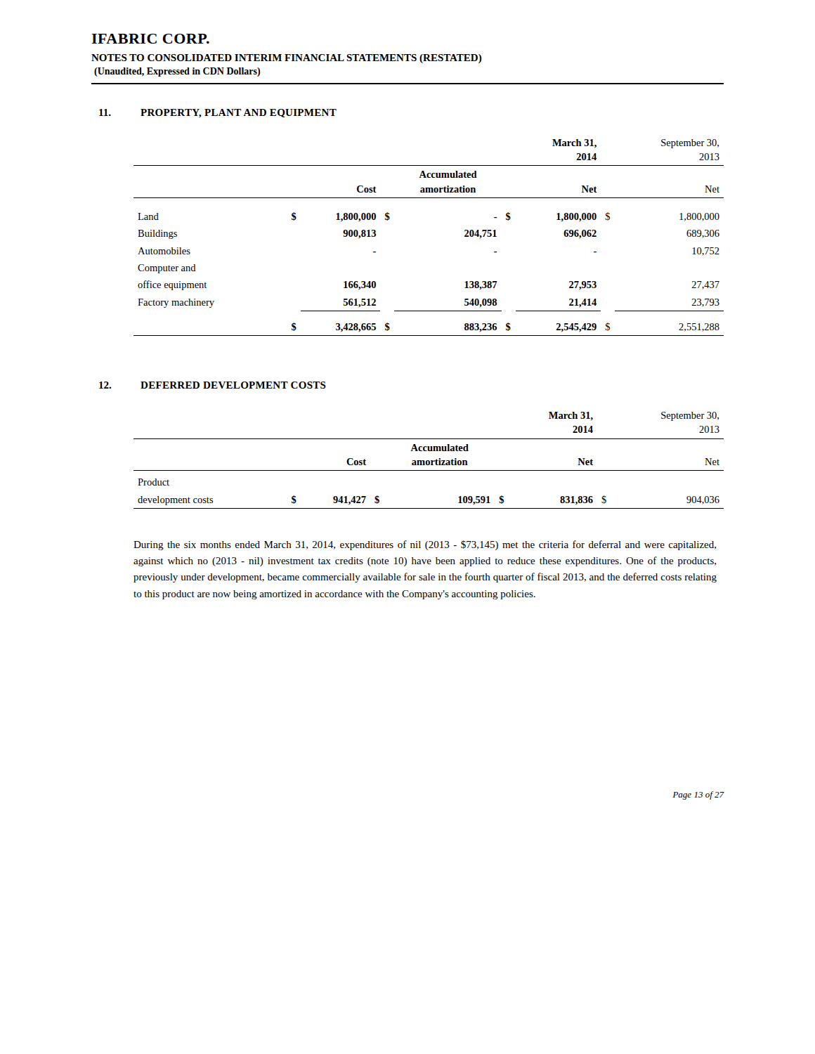IFABRIC CORP.
NOTES TO CONSOLIDATED INTERIM FINANCIAL STATEMENTS (RESTATED)
(Unaudited, Expressed in CDN Dollars)
11.
PROPERTY, PLANT AND EQUIPMENT
| | | | | | | March 31, 2014 | | September 30, 2013 |
| | | Cost | | Accumulated amortization | | Net | | Net |
| Land | $ | 1,800,000 | $ | - | $ | 1,800,000 | $ | 1,800,000 |
| Buildings | | 900,813 | | 204,751 | | 696,062 | | 689,306 |
| Automobiles | | - | | - | | - | | 10,752 |
| Computer and | | | | | | | | |
| office equipment | | 166,340 | | 138,387 | | 27,953 | | 27,437 |
| Factory machinery | | 561,512 | | 540,098 | | 21,414 | | 23,793 |
| | $ | 3,428,665 | $ | 883,236 | $ | 2,545,429 | $ | 2,551,288 |
12.
DEFERRED DEVELOPMENT COSTS
| | | | | | | March 31, 2014 | | September 30, 2013 |
| | | Cost | | Accumulated amortization | | Net | | Net |
| Product | |
| development costs | $ | 941,427 | $ | 109,591 | $ | 831,836 | $ | 904,036 |
During the six months ended March 31, 2014, expenditures of nil (2013 - $73,145) met the criteria for deferral and were capitalized, against which no (2013 - nil) investment tax credits (note 10) have been applied to reduce these expenditures. One of the products, previously under development, became commercially available for sale in the fourth quarter of fiscal 2013, and the deferred costs relating to this product are now being amortized in accordance with the Company's accounting policies.
Page 13 of 27